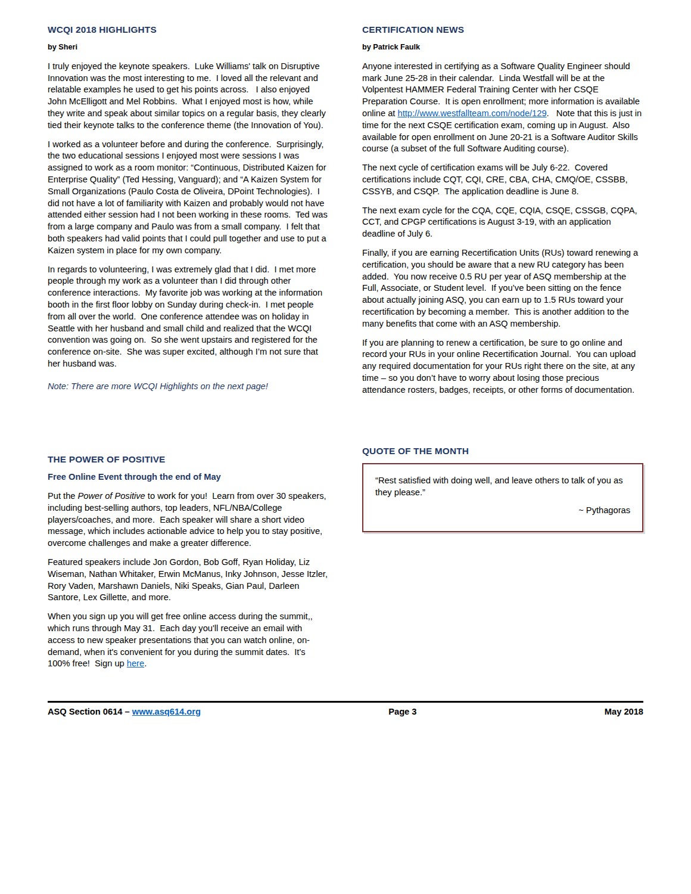WCQI 2018 HIGHLIGHTS
by Sheri
I truly enjoyed the keynote speakers. Luke Williams' talk on Disruptive Innovation was the most interesting to me. I loved all the relevant and relatable examples he used to get his points across. I also enjoyed John McElligott and Mel Robbins. What I enjoyed most is how, while they write and speak about similar topics on a regular basis, they clearly tied their keynote talks to the conference theme (the Innovation of You).
I worked as a volunteer before and during the conference. Surprisingly, the two educational sessions I enjoyed most were sessions I was assigned to work as a room monitor: “Continuous, Distributed Kaizen for Enterprise Quality” (Ted Hessing, Vanguard); and “A Kaizen System for Small Organizations (Paulo Costa de Oliveira, DPoint Technologies). I did not have a lot of familiarity with Kaizen and probably would not have attended either session had I not been working in these rooms. Ted was from a large company and Paulo was from a small company. I felt that both speakers had valid points that I could pull together and use to put a Kaizen system in place for my own company.
In regards to volunteering, I was extremely glad that I did. I met more people through my work as a volunteer than I did through other conference interactions. My favorite job was working at the information booth in the first floor lobby on Sunday during check-in. I met people from all over the world. One conference attendee was on holiday in Seattle with her husband and small child and realized that the WCQI convention was going on. So she went upstairs and registered for the conference on-site. She was super excited, although I’m not sure that her husband was.
Note: There are more WCQI Highlights on the next page!
THE POWER OF POSITIVE
Free Online Event through the end of May
Put the Power of Positive to work for you! Learn from over 30 speakers, including best-selling authors, top leaders, NFL/NBA/College players/coaches, and more. Each speaker will share a short video message, which includes actionable advice to help you to stay positive, overcome challenges and make a greater difference.
Featured speakers include Jon Gordon, Bob Goff, Ryan Holiday, Liz Wiseman, Nathan Whitaker, Erwin McManus, Inky Johnson, Jesse Itzler, Rory Vaden, Marshawn Daniels, Niki Speaks, Gian Paul, Darleen Santore, Lex Gillette, and more.
When you sign up you will get free online access during the summit,, which runs through May 31. Each day you'll receive an email with access to new speaker presentations that you can watch online, on-demand, when it's convenient for you during the summit dates. It’s 100% free! Sign up here.
CERTIFICATION NEWS
by Patrick Faulk
Anyone interested in certifying as a Software Quality Engineer should mark June 25-28 in their calendar. Linda Westfall will be at the Volpentest HAMMER Federal Training Center with her CSQE Preparation Course. It is open enrollment; more information is available online at http://www.westfallteam.com/node/129. Note that this is just in time for the next CSQE certification exam, coming up in August. Also available for open enrollment on June 20-21 is a Software Auditor Skills course (a subset of the full Software Auditing course).
The next cycle of certification exams will be July 6-22. Covered certifications include CQT, CQI, CRE, CBA, CHA, CMQ/OE, CSSBB, CSSYB, and CSQP. The application deadline is June 8.
The next exam cycle for the CQA, CQE, CQIA, CSQE, CSSGB, CQPA, CCT, and CPGP certifications is August 3-19, with an application deadline of July 6.
Finally, if you are earning Recertification Units (RUs) toward renewing a certification, you should be aware that a new RU category has been added. You now receive 0.5 RU per year of ASQ membership at the Full, Associate, or Student level. If you’ve been sitting on the fence about actually joining ASQ, you can earn up to 1.5 RUs toward your recertification by becoming a member. This is another addition to the many benefits that come with an ASQ membership.
If you are planning to renew a certification, be sure to go online and record your RUs in your online Recertification Journal. You can upload any required documentation for your RUs right there on the site, at any time – so you don’t have to worry about losing those precious attendance rosters, badges, receipts, or other forms of documentation.
QUOTE OF THE MONTH
“Rest satisfied with doing well, and leave others to talk of you as they please.”
~ Pythagoras
ASQ Section 0614 – www.asq614.org
Page 3
May 2018